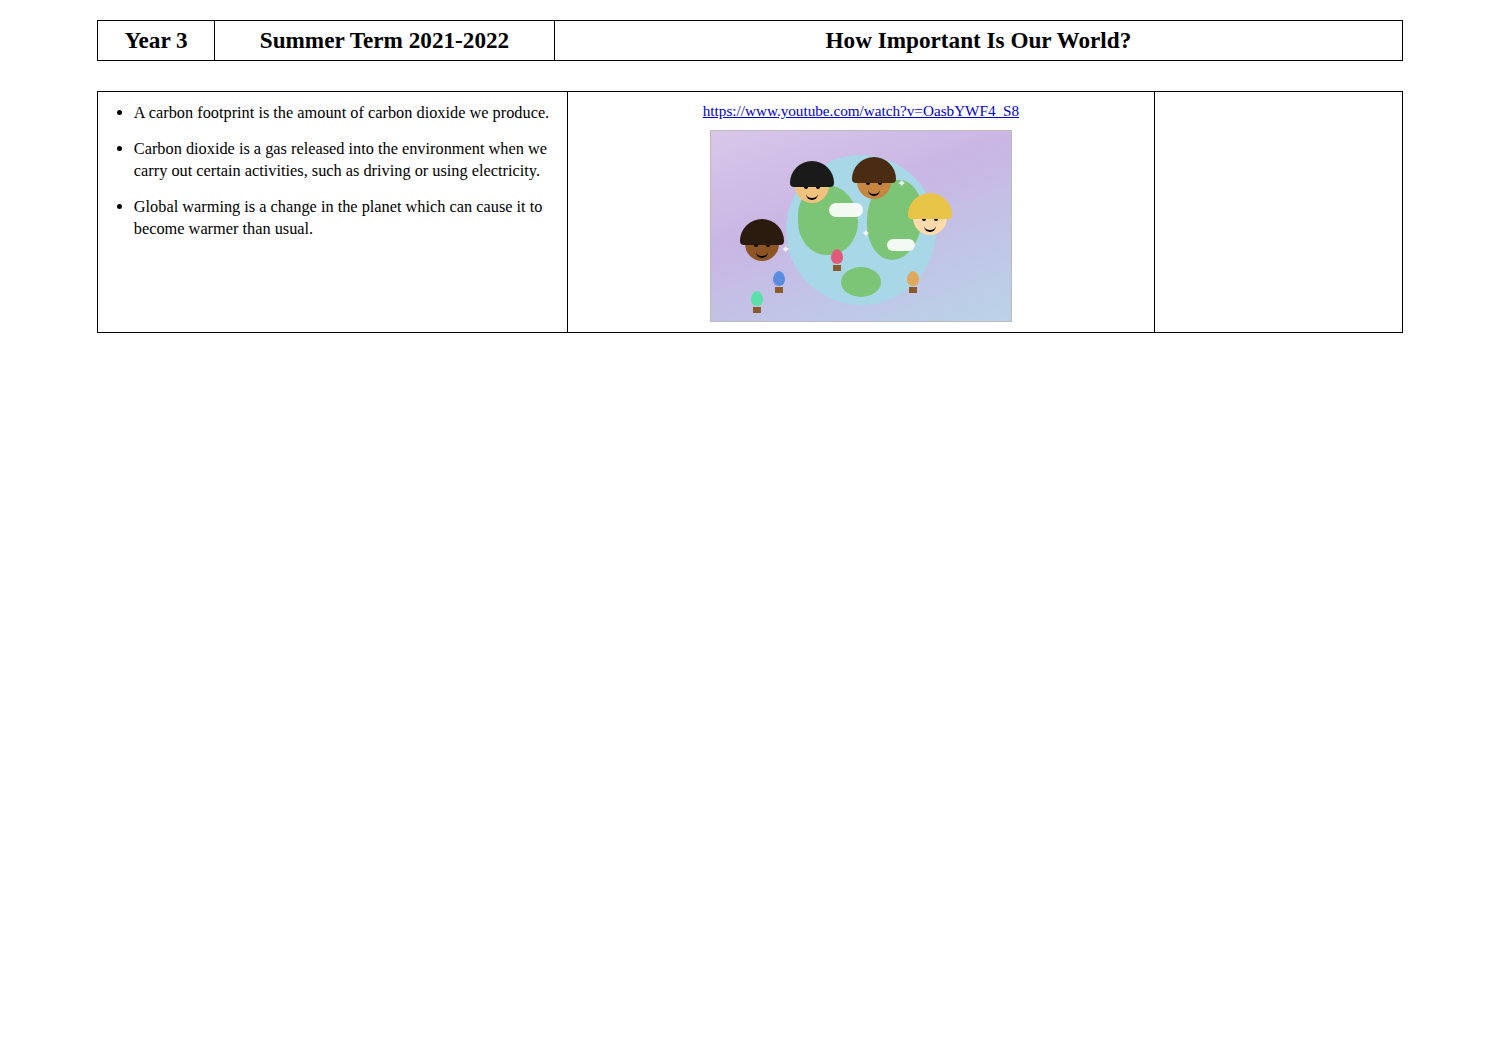| Year 3 | Summer Term 2021-2022 | How Important Is Our World? |
| A carbon footprint is the amount of carbon dioxide we produce. Carbon dioxide is a gas released into the environment when we carry out certain activities, such as driving or using electricity. Global warming is a change in the planet which can cause it to become warmer than usual. | https://www.youtube.com/watch?v=OasbYWF4_S8 ✦ ✦ ✦ ✦ ✦ | |